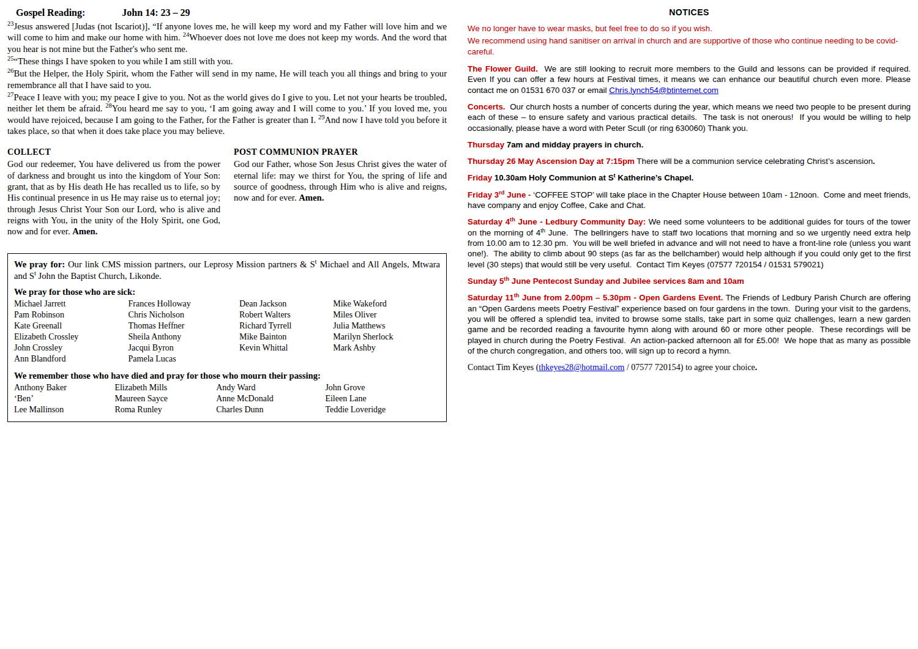Gospel Reading: John 14: 23 – 29
23Jesus answered [Judas (not Iscariot)], “If anyone loves me, he will keep my word and my Father will love him and we will come to him and make our home with him. 24Whoever does not love me does not keep my words. And the word that you hear is not mine but the Father's who sent me.
25“These things I have spoken to you while I am still with you.
26But the Helper, the Holy Spirit, whom the Father will send in my name, He will teach you all things and bring to your remembrance all that I have said to you.
27Peace I leave with you; my peace I give to you. Not as the world gives do I give to you. Let not your hearts be troubled, neither let them be afraid. 28You heard me say to you, ‘I am going away and I will come to you.’ If you loved me, you would have rejoiced, because I am going to the Father, for the Father is greater than I. 29And now I have told you before it takes place, so that when it does take place you may believe.
COLLECT
God our redeemer, You have delivered us from the power of darkness and brought us into the kingdom of Your Son: grant, that as by His death He has recalled us to life, so by His continual presence in us He may raise us to eternal joy; through Jesus Christ Your Son our Lord, who is alive and reigns with You, in the unity of the Holy Spirit, one God, now and for ever. Amen.
POST COMMUNION PRAYER
God our Father, whose Son Jesus Christ gives the water of eternal life: may we thirst for You, the spring of life and source of goodness, through Him who is alive and reigns, now and for ever. Amen.
We pray for: Our link CMS mission partners, our Leprosy Mission partners & St Michael and All Angels, Mtwara and St John the Baptist Church, Likonde.
We pray for those who are sick:
| Michael Jarrett | Frances Holloway | Dean Jackson | Mike Wakeford |
| Pam Robinson | Chris Nicholson | Robert Walters | Miles Oliver |
| Kate Greenall | Thomas Heffner | Richard Tyrrell | Julia Matthews |
| Elizabeth Crossley | Sheila Anthony | Mike Bainton | Marilyn Sherlock |
| John Crossley | Jacqui Byron | Kevin Whittal | Mark Ashby |
| Ann Blandford | Pamela Lucas | | |
We remember those who have died and pray for those who mourn their passing:
| Anthony Baker | Elizabeth Mills | Andy Ward | John Grove |
| ‘Ben’ | Maureen Sayce | Anne McDonald | Eileen Lane |
| Lee Mallinson | Roma Runley | Charles Dunn | Teddie Loveridge |
NOTICES
We no longer have to wear masks, but feel free to do so if you wish.
We recommend using hand sanitiser on arrival in church and are supportive of those who continue needing to be covid-careful.
The Flower Guild. We are still looking to recruit more members to the Guild and lessons can be provided if required. Even If you can offer a few hours at Festival times, it means we can enhance our beautiful church even more. Please contact me on 01531 670 037 or email Chris.lynch54@btinternet.com
Concerts. Our church hosts a number of concerts during the year, which means we need two people to be present during each of these – to ensure safety and various practical details. The task is not onerous! If you would be willing to help occasionally, please have a word with Peter Scull (or ring 630060) Thank you.
Thursday 7am and midday prayers in church.
Thursday 26 May Ascension Day at 7:15pm There will be a communion service celebrating Christ’s ascension.
Friday 10.30am Holy Communion at St Katherine’s Chapel.
Friday 3rd June - ‘COFFEE STOP’ will take place in the Chapter House between 10am - 12noon. Come and meet friends, have company and enjoy Coffee, Cake and Chat.
Saturday 4th June - Ledbury Community Day: We need some volunteers to be additional guides for tours of the tower on the morning of 4th June. The bellringers have to staff two locations that morning and so we urgently need extra help from 10.00 am to 12.30 pm. You will be well briefed in advance and will not need to have a front-line role (unless you want one!). The ability to climb about 90 steps (as far as the bellchamber) would help although if you could only get to the first level (30 steps) that would still be very useful. Contact Tim Keyes (07577 720154 / 01531 579021)
Sunday 5th June Pentecost Sunday and Jubilee services 8am and 10am
Saturday 11th June from 2.00pm – 5.30pm - Open Gardens Event. The Friends of Ledbury Parish Church are offering an “Open Gardens meets Poetry Festival” experience based on four gardens in the town. During your visit to the gardens, you will be offered a splendid tea, invited to browse some stalls, take part in some quiz challenges, learn a new garden game and be recorded reading a favourite hymn along with around 60 or more other people. These recordings will be played in church during the Poetry Festival. An action-packed afternoon all for £5.00! We hope that as many as possible of the church congregation, and others too, will sign up to record a hymn.
Contact Tim Keyes (thkeyes28@hotmail.com / 07577 720154) to agree your choice.